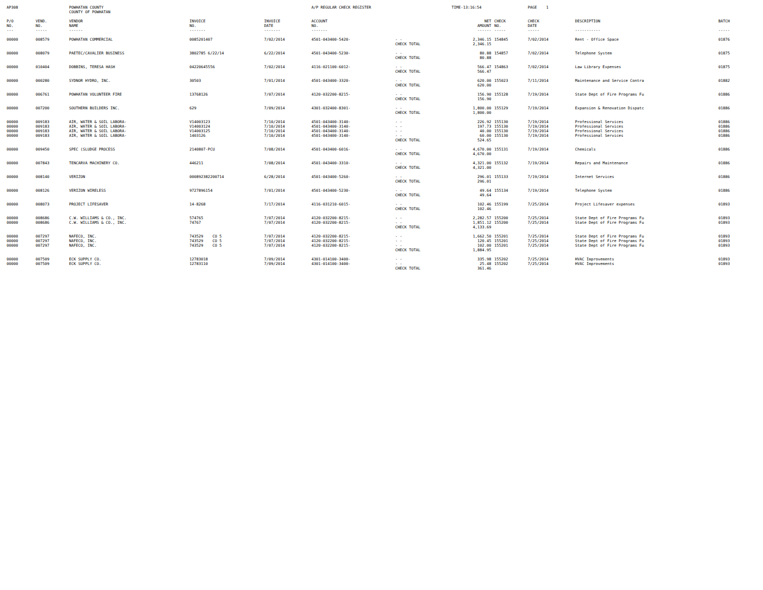| AP308 | POWHATAN COUNTY COUNTY OF POWHATAN | A/P REGULAR CHECK REGISTER | TIME-13:16:54 | PAGE 1 | | |
| --- | --- | --- | --- | --- | --- | --- |
| P/O NO. | VEND. NO. | VENDOR NAME | INVOICE NO. | INVOICE DATE | ACCOUNT NO. | | NET AMOUNT | CHECK NO. | CHECK DATE | DESCRIPTION | BATCH |
| --- | ----- | ------ | ------- | ------- | ------- | | ------ | ----- | ----- | ----------- | ----- |
| 00000 | 008579 | POWHATAN COMMERCIAL | 0085201407 | 7/02/2014 | 4501-043400-5420- | - - | 2,346.15 | 154845 | 7/02/2014 | Rent - Office Space | 01876 |
| | | | | | | CHECK TOTAL | 2,346.15 | | | | |
| 00000 | 008079 | PAETEC/CAVALIER BUSINESS | 3802785 6/22/14 | 6/22/2014 | 4501-043400-5230- | - - | 80.88 | 154857 | 7/02/2014 | Telephone System | 01875 |
| | | | | | | CHECK TOTAL | 80.88 | | | | |
| 00000 | 010404 | DOBBINS, TERESA HASH | 04220645556 | 7/02/2014 | 4116-021100-6012- | - - | 566.47 | 154863 | 7/02/2014 | Law Library Expenses | 01875 |
| | | | | | | CHECK TOTAL | 566.47 | | | | |
| 00000 | 000280 | SYDNOR HYDRO, INC. | 30503 | 7/01/2014 | 4501-043400-3320- | - - | 620.00 | 155023 | 7/11/2014 | Maintenance and Service Contra | 01882 |
| | | | | | | CHECK TOTAL | 620.00 | | | | |
| 00000 | 006761 | POWHATAN VOLUNTEER FIRE | 13768126 | 7/07/2014 | 4120-032200-8215- | - - | 156.90 | 155128 | 7/19/2014 | State Dept of Fire Programs Fu | 01886 |
| | | | | | | CHECK TOTAL | 156.90 | | | | |
| 00000 | 007200 | SOUTHERN BUILDERS INC. | 629 | 7/09/2014 | 4301-032400-8301- | - - | 1,800.00 | 155129 | 7/19/2014 | Expansion & Renovation Dispatc | 01886 |
| | | | | | | CHECK TOTAL | 1,800.00 | | | | |
| 00000 | 009183 | AIR, WATER & SOIL LABORA- | V14003123 | 7/10/2014 | 4501-043400-3140- | - - | 226.92 | 155130 | 7/19/2014 | Professional Services | 01886 |
| 00000 | 009183 | AIR, WATER & SOIL LABORA- | V14003124 | 7/10/2014 | 4501-043400-3140- | - - | 197.73 | 155130 | 7/19/2014 | Professional Services | 01886 |
| 00000 | 009183 | AIR, WATER & SOIL LABORA- | V14003125 | 7/10/2014 | 4501-043400-3140- | - - | 40.00 | 155130 | 7/19/2014 | Professional Services | 01886 |
| 00000 | 009183 | AIR, WATER & SOIL LABORA- | 1403126 | 7/10/2014 | 4501-043400-3140- | - - | 60.00 | 155130 | 7/19/2014 | Professional Services | 01886 |
| | | | | | | CHECK TOTAL | 524.65 | | | | |
| 00000 | 009450 | SPEC (SLUDGE PROCESS | 2140807-PCU | 7/08/2014 | 4501-043400-6016- | - - | 4,670.00 | 155131 | 7/19/2014 | Chemicals | 01886 |
| | | | | | | CHECK TOTAL | 4,670.00 | | | | |
| 00000 | 007843 | TENCARVA MACHINERY CO. | 446211 | 7/08/2014 | 4501-043400-3310- | - - | 4,321.00 | 155132 | 7/19/2014 | Repairs and Maintenance | 01886 |
| | | | | | | CHECK TOTAL | 4,321.00 | | | | |
| 00000 | 008140 | VERIZON | 000892382200714 | 6/28/2014 | 4501-043400-5260- | - - | 296.01 | 155133 | 7/19/2014 | Internet Services | 01886 |
| | | | | | | CHECK TOTAL | 296.01 | | | | |
| 00000 | 008126 | VERIZON WIRELESS | 9727896154 | 7/01/2014 | 4501-043400-5230- | - - | 49.64 | 155134 | 7/19/2014 | Telephone System | 01886 |
| | | | | | | CHECK TOTAL | 49.64 | | | | |
| 00000 | 008073 | PROJECT LIFESAVER | 14-8268 | 7/17/2014 | 4116-031210-6015- | - - | 102.46 | 155199 | 7/25/2014 | Project Lifesaver expenses | 01893 |
| | | | | | | CHECK TOTAL | 102.46 | | | | |
| 00000 | 008686 | C.W. WILLIAMS & CO., INC. | 574765 | 7/07/2014 | 4120-032200-8215- | - - | 2,282.57 | 155200 | 7/25/2014 | State Dept of Fire Programs Fu | 01893 |
| 00000 | 008686 | C.W. WILLIAMS & CO., INC. | 74767 | 7/07/2014 | 4120-032200-8215- | - - | 1,851.12 | 155200 | 7/25/2014 | State Dept of Fire Programs Fu | 01893 |
| | | | | | | CHECK TOTAL | 4,133.69 | | | | |
| 00000 | 007297 | NAFECO, INC. | 743529 CO 5 | 7/07/2014 | 4120-032200-8215- | - - | 1,662.50 | 155201 | 7/25/2014 | State Dept of Fire Programs Fu | 01893 |
| 00000 | 007297 | NAFECO, INC. | 743529 CO 5 | 7/07/2014 | 4120-032200-8215- | - - | 120.45 | 155201 | 7/25/2014 | State Dept of Fire Programs Fu | 01893 |
| 00000 | 007297 | NAFECO, INC. | 743529 CO 5 | 7/07/2014 | 4120-032200-8215- | - - | 102.00 | 155201 | 7/25/2014 | State Dept of Fire Programs Fu | 01893 |
| | | | | | | CHECK TOTAL | 1,884.95 | | | | |
| 00000 | 007509 | ECK SUPPLY CO. | 12783018 | 7/09/2014 | 4301-014100-3400- | - - | 335.98 | 155202 | 7/25/2014 | HVAC Improvements | 01893 |
| 00000 | 007509 | ECK SUPPLY CO. | 12783110 | 7/09/2014 | 4301-014100-3400- | - - | 25.48 | 155202 | 7/25/2014 | HVAC Improvements | 01893 |
| | | | | | | CHECK TOTAL | 361.46 | | | | |